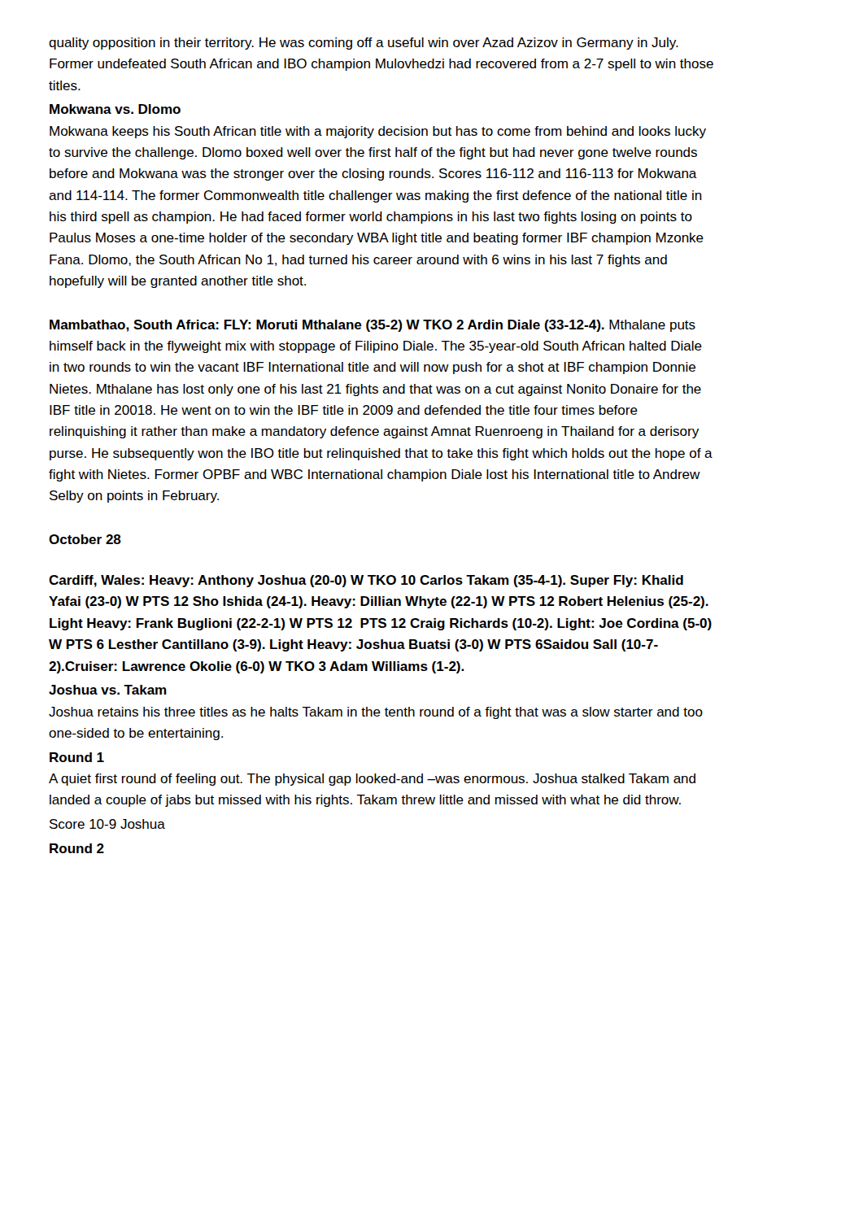quality opposition in their territory. He was coming off a useful win over Azad Azizov in Germany in July. Former undefeated South African and IBO champion Mulovhedzi had recovered from a 2-7 spell to win those titles.
Mokwana vs. Dlomo
Mokwana keeps his South African title with a majority decision but has to come from behind and looks lucky to survive the challenge. Dlomo boxed well over the first half of the fight but had never gone twelve rounds before and Mokwana was the stronger over the closing rounds. Scores 116-112 and 116-113 for Mokwana and 114-114. The former Commonwealth title challenger was making the first defence of the national title in his third spell as champion. He had faced former world champions in his last two fights losing on points to Paulus Moses a one-time holder of the secondary WBA light title and beating former IBF champion Mzonke Fana. Dlomo, the South African No 1, had turned his career around with 6 wins in his last 7 fights and hopefully will be granted another title shot.
Mambathao, South Africa: FLY: Moruti Mthalane (35-2) W TKO 2 Ardin Diale (33-12-4). Mthalane puts himself back in the flyweight mix with stoppage of Filipino Diale. The 35-year-old South African halted Diale in two rounds to win the vacant IBF International title and will now push for a shot at IBF champion Donnie Nietes. Mthalane has lost only one of his last 21 fights and that was on a cut against Nonito Donaire for the IBF title in 20018. He went on to win the IBF title in 2009 and defended the title four times before relinquishing it rather than make a mandatory defence against Amnat Ruenroeng in Thailand for a derisory purse. He subsequently won the IBO title but relinquished that to take this fight which holds out the hope of a fight with Nietes. Former OPBF and WBC International champion Diale lost his International title to Andrew Selby on points in February.
October 28
Cardiff, Wales: Heavy: Anthony Joshua (20-0) W TKO 10 Carlos Takam (35-4-1). Super Fly: Khalid Yafai (23-0) W PTS 12 Sho Ishida (24-1). Heavy: Dillian Whyte (22-1) W PTS 12 Robert Helenius (25-2). Light Heavy: Frank Buglioni (22-2-1) W PTS 12 PTS 12 Craig Richards (10-2). Light: Joe Cordina (5-0) W PTS 6 Lesther Cantillano (3-9). Light Heavy: Joshua Buatsi (3-0) W PTS 6Saidou Sall (10-7-2).Cruiser: Lawrence Okolie (6-0) W TKO 3 Adam Williams (1-2).
Joshua vs. Takam
Joshua retains his three titles as he halts Takam in the tenth round of a fight that was a slow starter and too one-sided to be entertaining.
Round 1
A quiet first round of feeling out. The physical gap looked-and –was enormous. Joshua stalked Takam and landed a couple of jabs but missed with his rights. Takam threw little and missed with what he did throw.
Score 10-9 Joshua
Round 2